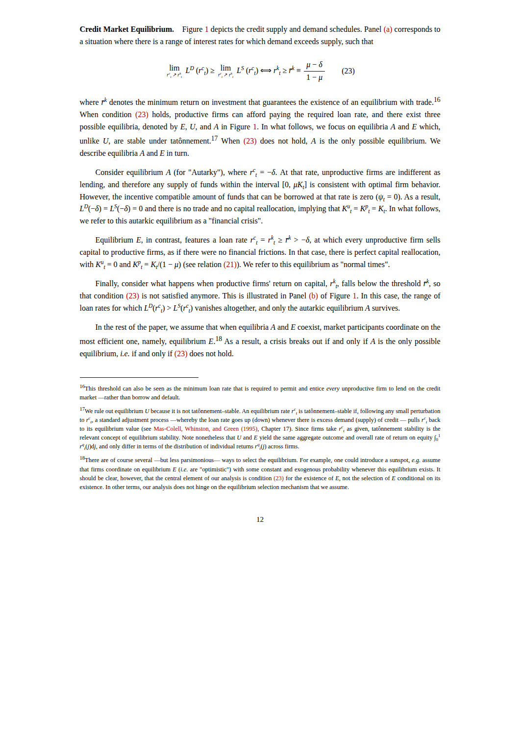Credit Market Equilibrium. Figure 1 depicts the credit supply and demand schedules. Panel (a) corresponds to a situation where there is a range of interest rates for which demand exceeds supply, such that
lim rct ↗ rkt LD (rct) ≥ lim rct ↗ rkt LS (rct) ⟺ rkt ≥ r̄k ≡ μ − δ 1 − μ
(23)
where r̄k denotes the minimum return on investment that guarantees the existence of an equilibrium with trade.16 When condition (23) holds, productive firms can afford paying the required loan rate, and there exist three possible equilibria, denoted by E, U, and A in Figure 1. In what follows, we focus on equilibria A and E which, unlike U, are stable under tatônnement.17 When (23) does not hold, A is the only possible equilibrium. We describe equilibria A and E in turn.
Consider equilibrium A (for "Autarky"), where rct = −δ. At that rate, unproductive firms are indifferent as lending, and therefore any supply of funds within the interval [0, μKt] is consistent with optimal firm behavior. However, the incentive compatible amount of funds that can be borrowed at that rate is zero (ψt = 0). As a result, LD(−δ) = LS(−δ) = 0 and there is no trade and no capital reallocation, implying that Kut = Kpt = Kt. In what follows, we refer to this autarkic equilibrium as a "financial crisis".
Equilibrium E, in contrast, features a loan rate rct = rkt ≥ r̄k > −δ, at which every unproductive firm sells capital to productive firms, as if there were no financial frictions. In that case, there is perfect capital reallocation, with Kut = 0 and Kpt = Kt/(1 − μ) (see relation (21)). We refer to this equilibrium as "normal times".
Finally, consider what happens when productive firms' return on capital, rkt, falls below the threshold r̄k, so that condition (23) is not satisfied anymore. This is illustrated in Panel (b) of Figure 1. In this case, the range of loan rates for which LD(rct) > LS(rct) vanishes altogether, and only the autarkic equilibrium A survives.
In the rest of the paper, we assume that when equilibria A and E coexist, market participants coordinate on the most efficient one, namely, equilibrium E.18 As a result, a crisis breaks out if and only if A is the only possible equilibrium, i.e. if and only if (23) does not hold.
16 This threshold can also be seen as the minimum loan rate that is required to permit and entice every unproductive firm to lend on the credit market —rather than borrow and default.
17 We rule out equilibrium U because it is not tatônnement–stable. An equilibrium rate rct is tatônnement–stable if, following any small perturbation to rct, a standard adjustment process —whereby the loan rate goes up (down) whenever there is excess demand (supply) of credit — pulls rct back to its equilibrium value (see Mas-Colell, Whinston, and Green (1995), Chapter 17). Since firms take rct as given, tatônnement stability is the relevant concept of equilibrium stability. Note nonetheless that U and E yield the same aggregate outcome and overall rate of return on equity ∫01 rqt(j)dj, and only differ in terms of the distribution of individual returns rqt(j) across firms.
18 There are of course several —but less parsimonious— ways to select the equilibrium. For example, one could introduce a sunspot, e.g. assume that firms coordinate on equilibrium E (i.e. are "optimistic") with some constant and exogenous probability whenever this equilibrium exists. It should be clear, however, that the central element of our analysis is condition (23) for the existence of E, not the selection of E conditional on its existence. In other terms, our analysis does not hinge on the equilibrium selection mechanism that we assume.
12